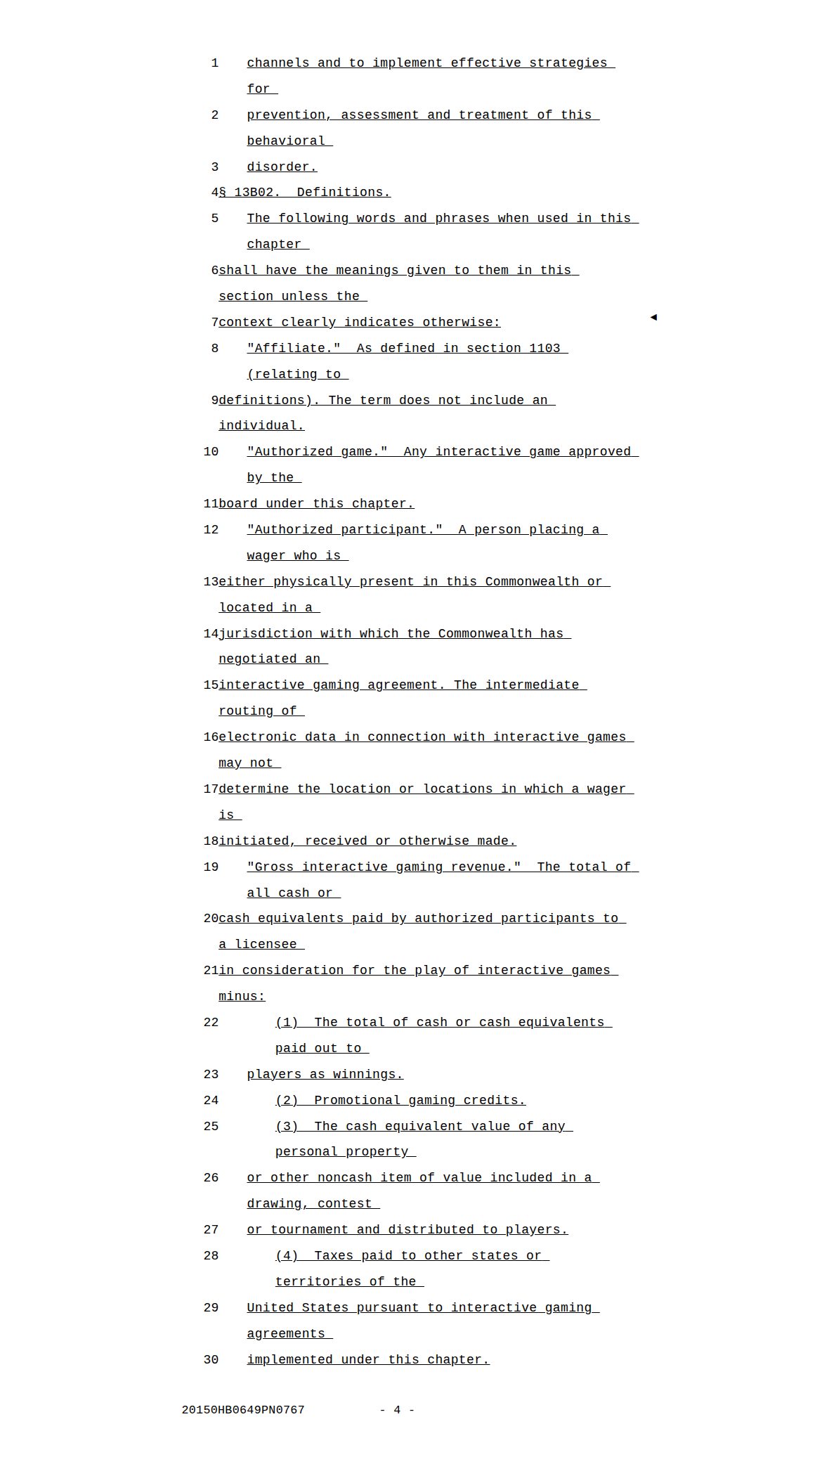| 1 | channels and to implement effective strategies for |
| 2 | prevention, assessment and treatment of this behavioral |
| 3 | disorder. |
| 4 | § 13B02. Definitions. |
| 5 | The following words and phrases when used in this chapter |
| 6 | shall have the meanings given to them in this section unless the |
| 7 | context clearly indicates otherwise: |
| 8 | "Affiliate." As defined in section 1103 (relating to |
| 9 | definitions). The term does not include an individual. |
| 10 | "Authorized game." Any interactive game approved by the |
| 11 | board under this chapter. |
| 12 | "Authorized participant." A person placing a wager who is |
| 13 | either physically present in this Commonwealth or located in a |
| 14 | jurisdiction with which the Commonwealth has negotiated an |
| 15 | interactive gaming agreement. The intermediate routing of |
| 16 | electronic data in connection with interactive games may not |
| 17 | determine the location or locations in which a wager is |
| 18 | initiated, received or otherwise made. |
| 19 | "Gross interactive gaming revenue." The total of all cash or |
| 20 | cash equivalents paid by authorized participants to a licensee |
| 21 | in consideration for the play of interactive games minus: |
| 22 | (1) The total of cash or cash equivalents paid out to |
| 23 | players as winnings. |
| 24 | (2) Promotional gaming credits. |
| 25 | (3) The cash equivalent value of any personal property |
| 26 | or other noncash item of value included in a drawing, contest |
| 27 | or tournament and distributed to players. |
| 28 | (4) Taxes paid to other states or territories of the |
| 29 | United States pursuant to interactive gaming agreements |
| 30 | implemented under this chapter. |
◄
20150HB0649PN0767- 4 -